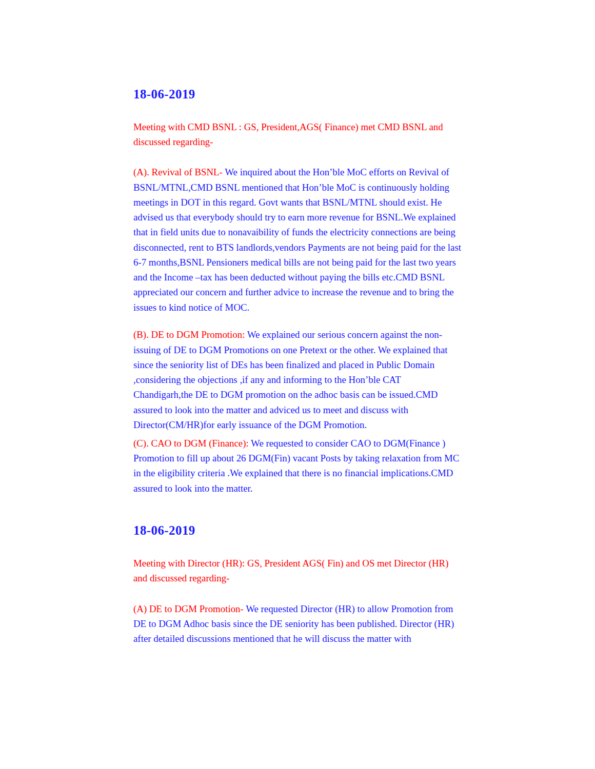18-06-2019
Meeting with CMD BSNL : GS, President,AGS( Finance) met CMD BSNL and discussed regarding-
(A). Revival of BSNL- We inquired about the Hon’ble MoC efforts on Revival of BSNL/MTNL,CMD BSNL mentioned that Hon’ble MoC is continuously holding meetings in DOT in this regard. Govt wants that BSNL/MTNL should exist. He advised us that everybody should try to earn more revenue for BSNL.We explained that in field units due to nonavaibility of funds the electricity connections are being disconnected, rent to BTS landlords,vendors Payments are not being paid for the last 6-7 months,BSNL Pensioners medical bills are not being paid for the last two years and the Income –tax has been deducted without paying the bills etc.CMD BSNL appreciated our concern and further advice to increase the revenue and to bring the issues to kind notice of MOC.
(B). DE to DGM Promotion: We explained our serious concern against the non-issuing of DE to DGM Promotions on one Pretext or the other. We explained that since the seniority list of DEs has been finalized and placed in Public Domain ,considering the objections ,if any and informing to the Hon’ble CAT Chandigarh,the DE to DGM promotion on the adhoc basis can be issued.CMD assured to look into the matter and adviced us to meet and discuss with Director(CM/HR)for early issuance of the DGM Promotion.
(C). CAO to DGM (Finance): We requested to consider CAO to DGM(Finance ) Promotion to fill up about 26 DGM(Fin) vacant Posts by taking relaxation from MC in the eligibility criteria .We explained that there is no financial implications.CMD assured to look into the matter.
18-06-2019
Meeting with Director (HR): GS, President AGS( Fin) and OS met Director (HR) and discussed regarding-
(A) DE to DGM Promotion- We requested Director (HR) to allow Promotion from DE to DGM Adhoc basis since the DE seniority has been published. Director (HR) after detailed discussions mentioned that he will discuss the matter with